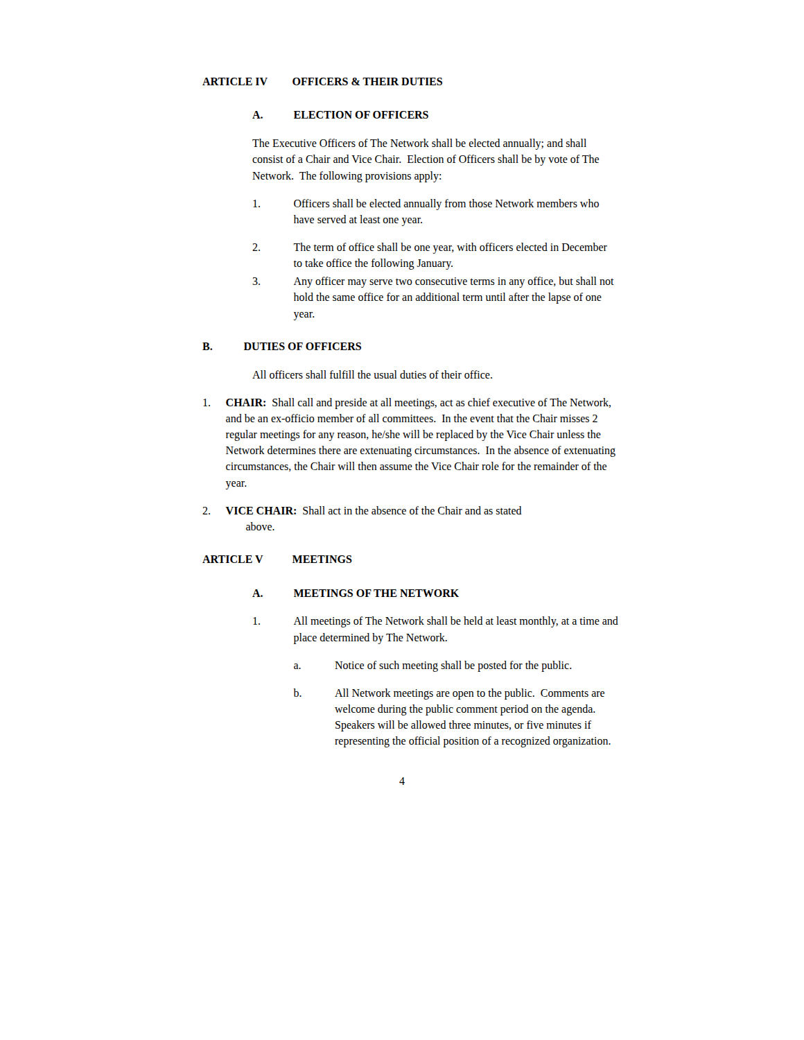ARTICLE IVOFFICERS & THEIR DUTIES
A. ELECTION OF OFFICERS
The Executive Officers of The Network shall be elected annually; and shall consist of a Chair and Vice Chair. Election of Officers shall be by vote of The Network. The following provisions apply:
1. Officers shall be elected annually from those Network members who have served at least one year.
2. The term of office shall be one year, with officers elected in December to take office the following January.
3. Any officer may serve two consecutive terms in any office, but shall not hold the same office for an additional term until after the lapse of one year.
B. DUTIES OF OFFICERS
All officers shall fulfill the usual duties of their office.
1. CHAIR: Shall call and preside at all meetings, act as chief executive of The Network, and be an ex-officio member of all committees. In the event that the Chair misses 2 regular meetings for any reason, he/she will be replaced by the Vice Chair unless the Network determines there are extenuating circumstances. In the absence of extenuating circumstances, the Chair will then assume the Vice Chair role for the remainder of the year.
2. VICE CHAIR: Shall act in the absence of the Chair and as stated above.
ARTICLE VMEETINGS
A. MEETINGS OF THE NETWORK
1. All meetings of The Network shall be held at least monthly, at a time and place determined by The Network.
a. Notice of such meeting shall be posted for the public.
b. All Network meetings are open to the public. Comments are welcome during the public comment period on the agenda. Speakers will be allowed three minutes, or five minutes if representing the official position of a recognized organization.
4